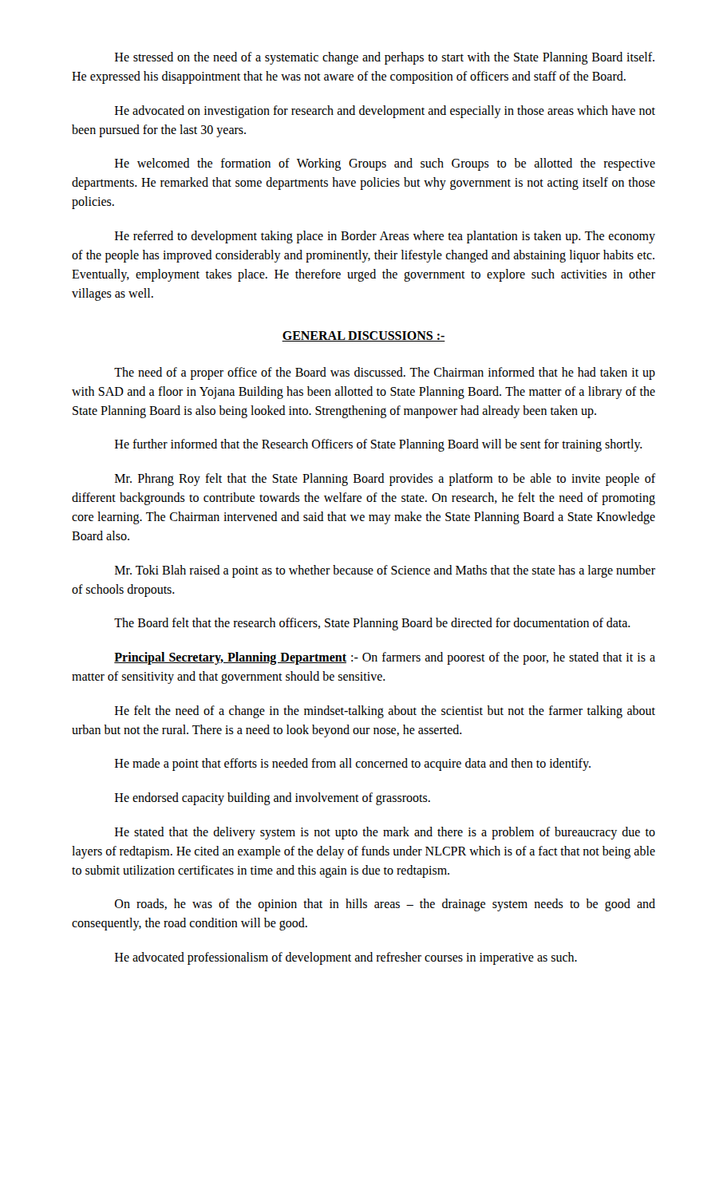He stressed on the need of a systematic change and perhaps to start with the State Planning Board itself. He expressed his disappointment that he was not aware of the composition of officers and staff of the Board.
He advocated on investigation for research and development and especially in those areas which have not been pursued for the last 30 years.
He welcomed the formation of Working Groups and such Groups to be allotted the respective departments. He remarked that some departments have policies but why government is not acting itself on those policies.
He referred to development taking place in Border Areas where tea plantation is taken up. The economy of the people has improved considerably and prominently, their lifestyle changed and abstaining liquor habits etc. Eventually, employment takes place. He therefore urged the government to explore such activities in other villages as well.
GENERAL DISCUSSIONS :-
The need of a proper office of the Board was discussed. The Chairman informed that he had taken it up with SAD and a floor in Yojana Building has been allotted to State Planning Board. The matter of a library of the State Planning Board is also being looked into. Strengthening of manpower had already been taken up.
He further informed that the Research Officers of State Planning Board will be sent for training shortly.
Mr. Phrang Roy felt that the State Planning Board provides a platform to be able to invite people of different backgrounds to contribute towards the welfare of the state. On research, he felt the need of promoting core learning. The Chairman intervened and said that we may make the State Planning Board a State Knowledge Board also.
Mr. Toki Blah raised a point as to whether because of Science and Maths that the state has a large number of schools dropouts.
The Board felt that the research officers, State Planning Board be directed for documentation of data.
Principal Secretary, Planning Department :- On farmers and poorest of the poor, he stated that it is a matter of sensitivity and that government should be sensitive.
He felt the need of a change in the mindset-talking about the scientist but not the farmer talking about urban but not the rural. There is a need to look beyond our nose, he asserted.
He made a point that efforts is needed from all concerned to acquire data and then to identify.
He endorsed capacity building and involvement of grassroots.
He stated that the delivery system is not upto the mark and there is a problem of bureaucracy due to layers of redtapism. He cited an example of the delay of funds under NLCPR which is of a fact that not being able to submit utilization certificates in time and this again is due to redtapism.
On roads, he was of the opinion that in hills areas – the drainage system needs to be good and consequently, the road condition will be good.
He advocated professionalism of development and refresher courses in imperative as such.